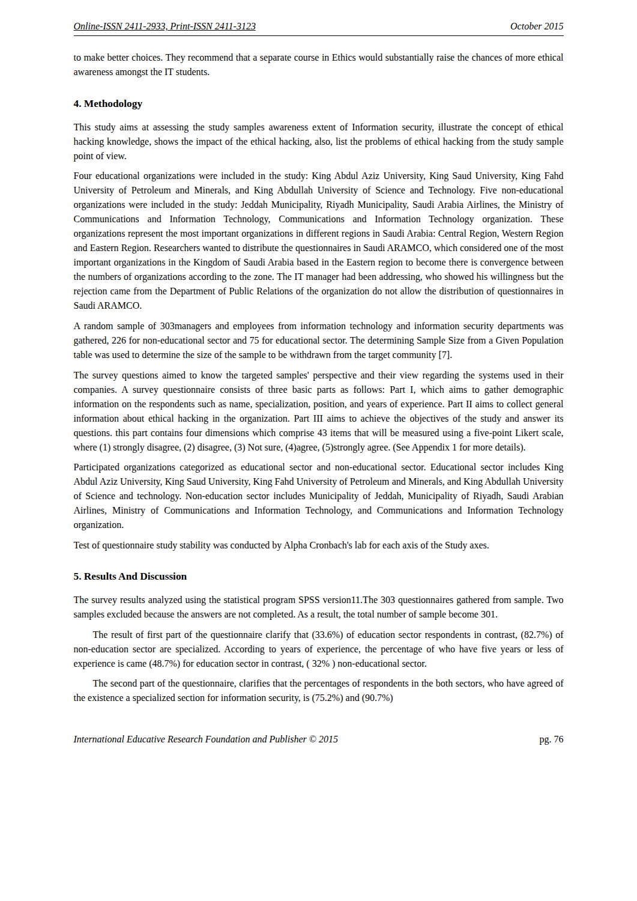Online-ISSN 2411-2933, Print-ISSN 2411-3123 October 2015
to make better choices. They recommend that a separate course in Ethics would substantially raise the chances of more ethical awareness amongst the IT students.
4. Methodology
This study aims at assessing the study samples awareness extent of Information security, illustrate the concept of ethical hacking knowledge, shows the impact of the ethical hacking, also, list the problems of ethical hacking from the study sample point of view.
Four educational organizations were included in the study: King Abdul Aziz University, King Saud University, King Fahd University of Petroleum and Minerals, and King Abdullah University of Science and Technology. Five non-educational organizations were included in the study: Jeddah Municipality, Riyadh Municipality, Saudi Arabia Airlines, the Ministry of Communications and Information Technology, Communications and Information Technology organization. These organizations represent the most important organizations in different regions in Saudi Arabia: Central Region, Western Region and Eastern Region. Researchers wanted to distribute the questionnaires in Saudi ARAMCO, which considered one of the most important organizations in the Kingdom of Saudi Arabia based in the Eastern region to become there is convergence between the numbers of organizations according to the zone. The IT manager had been addressing, who showed his willingness but the rejection came from the Department of Public Relations of the organization do not allow the distribution of questionnaires in Saudi ARAMCO.
A random sample of 303managers and employees from information technology and information security departments was gathered, 226 for non-educational sector and 75 for educational sector. The determining Sample Size from a Given Population table was used to determine the size of the sample to be withdrawn from the target community [7].
The survey questions aimed to know the targeted samples' perspective and their view regarding the systems used in their companies. A survey questionnaire consists of three basic parts as follows: Part I, which aims to gather demographic information on the respondents such as name, specialization, position, and years of experience. Part II aims to collect general information about ethical hacking in the organization. Part III aims to achieve the objectives of the study and answer its questions. this part contains four dimensions which comprise 43 items that will be measured using a five-point Likert scale, where (1) strongly disagree, (2) disagree, (3) Not sure, (4)agree, (5)strongly agree. (See Appendix 1 for more details).
Participated organizations categorized as educational sector and non-educational sector. Educational sector includes King Abdul Aziz University, King Saud University, King Fahd University of Petroleum and Minerals, and King Abdullah University of Science and technology. Non-education sector includes Municipality of Jeddah, Municipality of Riyadh, Saudi Arabian Airlines, Ministry of Communications and Information Technology, and Communications and Information Technology organization.
Test of questionnaire study stability was conducted by Alpha Cronbach's lab for each axis of the Study axes.
5. Results And Discussion
The survey results analyzed using the statistical program SPSS version11.The 303 questionnaires gathered from sample. Two samples excluded because the answers are not completed. As a result, the total number of sample become 301.
The result of first part of the questionnaire clarify that (33.6%) of education sector respondents in contrast, (82.7%) of non-education sector are specialized. According to years of experience, the percentage of who have five years or less of experience is came (48.7%) for education sector in contrast, ( 32% ) non-educational sector.
The second part of the questionnaire, clarifies that the percentages of respondents in the both sectors, who have agreed of the existence a specialized section for information security, is (75.2%) and (90.7%)
International Educative Research Foundation and Publisher © 2015 pg. 76